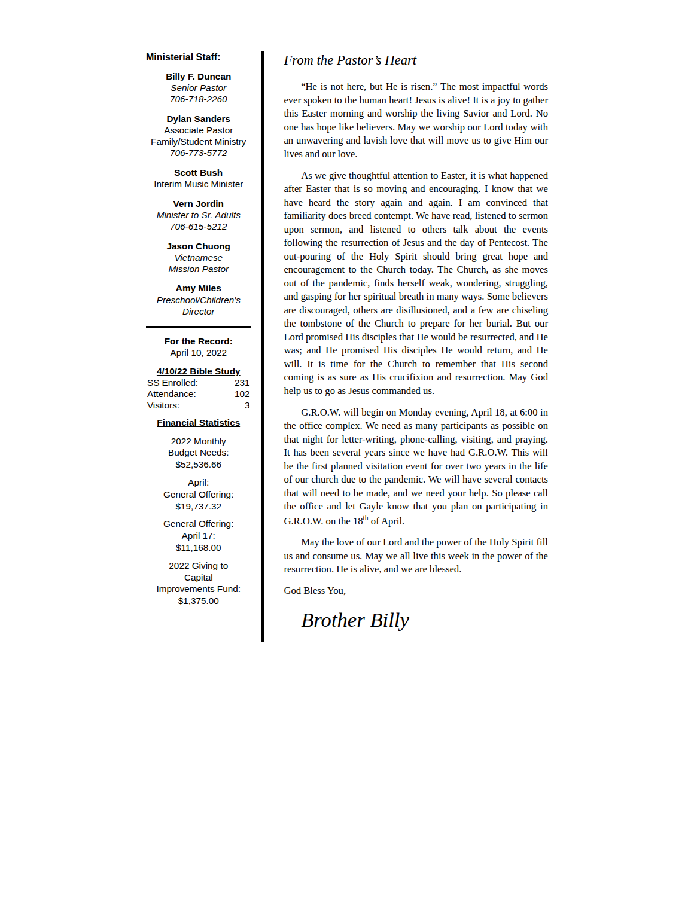Ministerial Staff:
Billy F. Duncan
Senior Pastor
706-718-2260
Dylan Sanders
Associate Pastor
Family/Student Ministry
706-773-5772
Scott Bush
Interim Music Minister
Vern Jordin
Minister to Sr. Adults
706-615-5212
Jason Chuong
Vietnamese
Mission Pastor
Amy Miles
Preschool/Children's
Director
For the Record:
April 10, 2022
4/10/22 Bible Study
SS Enrolled: 231
Attendance: 102
Visitors: 3
Financial Statistics
2022 Monthly
Budget Needs:
$52,536.66
April:
General Offering:
$19,737.32
General Offering:
April 17:
$11,168.00
2022 Giving to
Capital
Improvements Fund:
$1,375.00
From the Pastor’s Heart
“He is not here, but He is risen.” The most impactful words ever spoken to the human heart! Jesus is alive! It is a joy to gather this Easter morning and worship the living Savior and Lord. No one has hope like believers. May we worship our Lord today with an unwavering and lavish love that will move us to give Him our lives and our love.
As we give thoughtful attention to Easter, it is what happened after Easter that is so moving and encouraging. I know that we have heard the story again and again. I am convinced that familiarity does breed contempt. We have read, listened to sermon upon sermon, and listened to others talk about the events following the resurrection of Jesus and the day of Pentecost. The out-pouring of the Holy Spirit should bring great hope and encouragement to the Church today. The Church, as she moves out of the pandemic, finds herself weak, wondering, struggling, and gasping for her spiritual breath in many ways. Some believers are discouraged, others are disillusioned, and a few are chiseling the tombstone of the Church to prepare for her burial. But our Lord promised His disciples that He would be resurrected, and He was; and He promised His disciples He would return, and He will. It is time for the Church to remember that His second coming is as sure as His crucifixion and resurrection. May God help us to go as Jesus commanded us.
G.R.O.W. will begin on Monday evening, April 18, at 6:00 in the office complex. We need as many participants as possible on that night for letter-writing, phone-calling, visiting, and praying. It has been several years since we have had G.R.O.W. This will be the first planned visitation event for over two years in the life of our church due to the pandemic. We will have several contacts that will need to be made, and we need your help. So please call the office and let Gayle know that you plan on participating in G.R.O.W. on the 18th of April.
May the love of our Lord and the power of the Holy Spirit fill us and consume us. May we all live this week in the power of the resurrection. He is alive, and we are blessed.
God Bless You,
Brother Billy